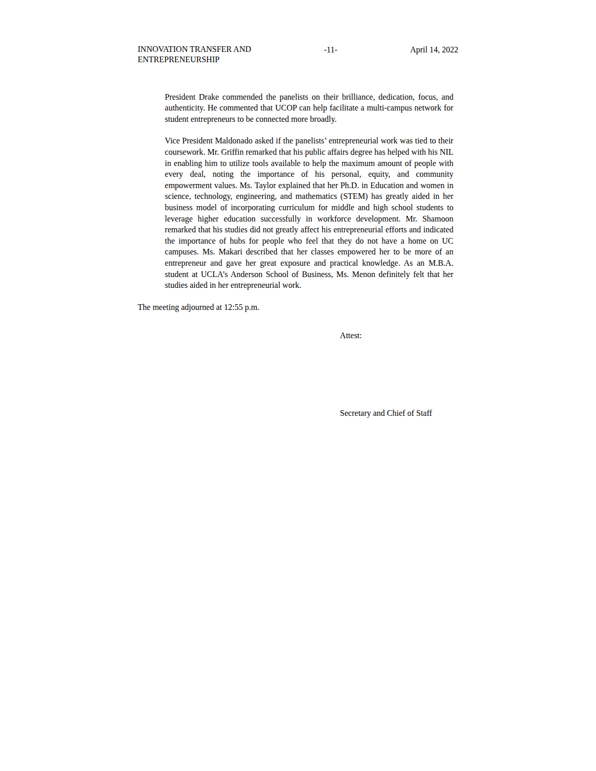Innovation Transfer and
Entrepreneurship
-11-
April 14, 2022
President Drake commended the panelists on their brilliance, dedication, focus, and authenticity. He commented that UCOP can help facilitate a multi-campus network for student entrepreneurs to be connected more broadly.
Vice President Maldonado asked if the panelists’ entrepreneurial work was tied to their coursework. Mr. Griffin remarked that his public affairs degree has helped with his NIL in enabling him to utilize tools available to help the maximum amount of people with every deal, noting the importance of his personal, equity, and community empowerment values. Ms. Taylor explained that her Ph.D. in Education and women in science, technology, engineering, and mathematics (STEM) has greatly aided in her business model of incorporating curriculum for middle and high school students to leverage higher education successfully in workforce development. Mr. Shamoon remarked that his studies did not greatly affect his entrepreneurial efforts and indicated the importance of hubs for people who feel that they do not have a home on UC campuses. Ms. Makari described that her classes empowered her to be more of an entrepreneur and gave her great exposure and practical knowledge. As an M.B.A. student at UCLA’s Anderson School of Business, Ms. Menon definitely felt that her studies aided in her entrepreneurial work.
The meeting adjourned at 12:55 p.m.
Attest:
Secretary and Chief of Staff